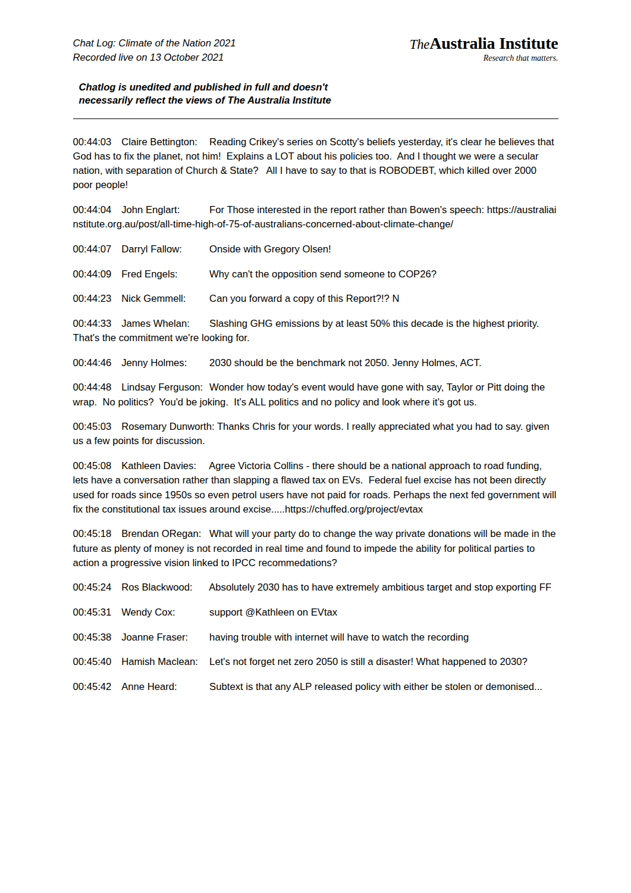Chat Log: Climate of the Nation 2021
Recorded live on 13 October 2021
The Australia Institute
Research that matters.
Chatlog is unedited and published in full and doesn't
necessarily reflect the views of The Australia Institute
00:44:03 Claire Bettington: Reading Crikey's series on Scotty's beliefs yesterday, it's clear he believes that God has to fix the planet, not him! Explains a LOT about his policies too. And I thought we were a secular nation, with separation of Church & State? All I have to say to that is ROBODEBT, which killed over 2000 poor people!
00:44:04 John Englart: For Those interested in the report rather than Bowen's speech: https://australiainstitute.org.au/post/all-time-high-of-75-of-australians-concerned-about-climate-change/
00:44:07 Darryl Fallow: Onside with Gregory Olsen!
00:44:09 Fred Engels: Why can't the opposition send someone to COP26?
00:44:23 Nick Gemmell: Can you forward a copy of this Report?!? N
00:44:33 James Whelan: Slashing GHG emissions by at least 50% this decade is the highest priority. That's the commitment we're looking for.
00:44:46 Jenny Holmes: 2030 should be the benchmark not 2050. Jenny Holmes, ACT.
00:44:48 Lindsay Ferguson: Wonder how today's event would have gone with say, Taylor or Pitt doing the wrap. No politics? You'd be joking. It's ALL politics and no policy and look where it's got us.
00:45:03 Rosemary Dunworth: Thanks Chris for your words. I really appreciated what you had to say. given us a few points for discussion.
00:45:08 Kathleen Davies: Agree Victoria Collins - there should be a national approach to road funding, lets have a conversation rather than slapping a flawed tax on EVs. Federal fuel excise has not been directly used for roads since 1950s so even petrol users have not paid for roads. Perhaps the next fed government will fix the constitutional tax issues around excise.....https://chuffed.org/project/evtax
00:45:18 Brendan ORegan: What will your party do to change the way private donations will be made in the future as plenty of money is not recorded in real time and found to impede the ability for political parties to action a progressive vision linked to IPCC recommedations?
00:45:24 Ros Blackwood: Absolutely 2030 has to have extremely ambitious target and stop exporting FF
00:45:31 Wendy Cox: support @Kathleen on EVtax
00:45:38 Joanne Fraser: having trouble with internet will have to watch the recording
00:45:40 Hamish Maclean: Let's not forget net zero 2050 is still a disaster! What happened to 2030?
00:45:42 Anne Heard: Subtext is that any ALP released policy with either be stolen or demonised...